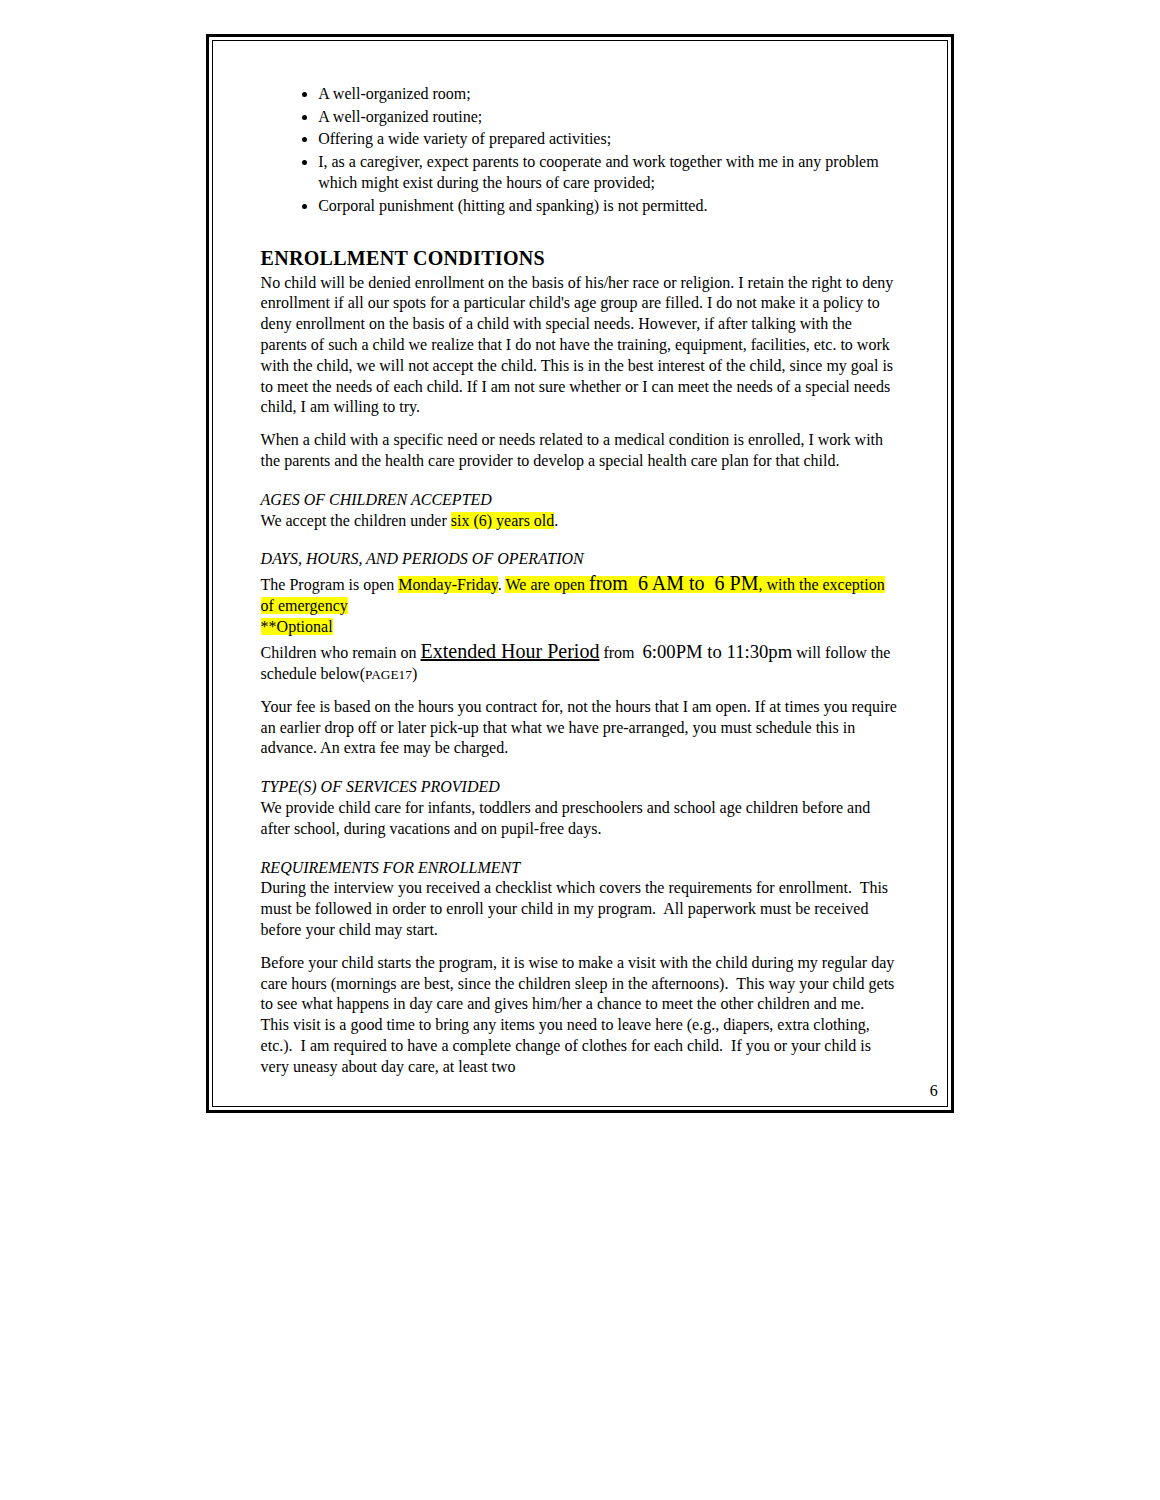A well-organized room;
A well-organized routine;
Offering a wide variety of prepared activities;
I, as a caregiver, expect parents to cooperate and work together with me in any problem which might exist during the hours of care provided;
Corporal punishment (hitting and spanking) is not permitted.
ENROLLMENT CONDITIONS
No child will be denied enrollment on the basis of his/her race or religion. I retain the right to deny enrollment if all our spots for a particular child's age group are filled. I do not make it a policy to deny enrollment on the basis of a child with special needs. However, if after talking with the parents of such a child we realize that I do not have the training, equipment, facilities, etc. to work with the child, we will not accept the child. This is in the best interest of the child, since my goal is to meet the needs of each child. If I am not sure whether or I can meet the needs of a special needs child, I am willing to try.
When a child with a specific need or needs related to a medical condition is enrolled, I work with the parents and the health care provider to develop a special health care plan for that child.
AGES OF CHILDREN ACCEPTED
We accept the children under six (6) years old.
DAYS, HOURS, AND PERIODS OF OPERATION
The Program is open Monday-Friday. We are open from 6 AM to 6 PM, with the exception of emergency
**Optional
Children who remain on Extended Hour Period from 6:00PM to 11:30pm will follow the schedule below(PAGE17)
Your fee is based on the hours you contract for, not the hours that I am open. If at times you require an earlier drop off or later pick-up that what we have pre-arranged, you must schedule this in advance. An extra fee may be charged.
TYPE(S) OF SERVICES PROVIDED
We provide child care for infants, toddlers and preschoolers and school age children before and after school, during vacations and on pupil-free days.
REQUIREMENTS FOR ENROLLMENT
During the interview you received a checklist which covers the requirements for enrollment. This must be followed in order to enroll your child in my program. All paperwork must be received before your child may start.
Before your child starts the program, it is wise to make a visit with the child during my regular day care hours (mornings are best, since the children sleep in the afternoons). This way your child gets to see what happens in day care and gives him/her a chance to meet the other children and me. This visit is a good time to bring any items you need to leave here (e.g., diapers, extra clothing, etc.). I am required to have a complete change of clothes for each child. If you or your child is very uneasy about day care, at least two
6